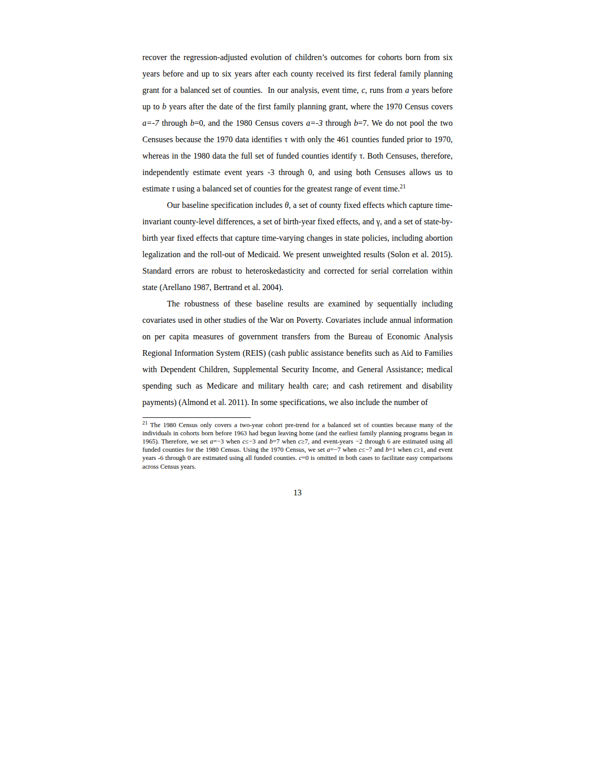recover the regression-adjusted evolution of children’s outcomes for cohorts born from six years before and up to six years after each county received its first federal family planning grant for a balanced set of counties. In our analysis, event time, c, runs from a years before up to b years after the date of the first family planning grant, where the 1970 Census covers a=-7 through b=0, and the 1980 Census covers a=-3 through b=7. We do not pool the two Censuses because the 1970 data identifies τ with only the 461 counties funded prior to 1970, whereas in the 1980 data the full set of funded counties identify τ. Both Censuses, therefore, independently estimate event years -3 through 0, and using both Censuses allows us to estimate τ using a balanced set of counties for the greatest range of event time.21
Our baseline specification includes θ, a set of county fixed effects which capture time-invariant county-level differences, a set of birth-year fixed effects, and γ, and a set of state-by-birth year fixed effects that capture time-varying changes in state policies, including abortion legalization and the roll-out of Medicaid. We present unweighted results (Solon et al. 2015). Standard errors are robust to heteroskedasticity and corrected for serial correlation within state (Arellano 1987, Bertrand et al. 2004).
The robustness of these baseline results are examined by sequentially including covariates used in other studies of the War on Poverty. Covariates include annual information on per capita measures of government transfers from the Bureau of Economic Analysis Regional Information System (REIS) (cash public assistance benefits such as Aid to Families with Dependent Children, Supplemental Security Income, and General Assistance; medical spending such as Medicare and military health care; and cash retirement and disability payments) (Almond et al. 2011). In some specifications, we also include the number of
21 The 1980 Census only covers a two-year cohort pre-trend for a balanced set of counties because many of the individuals in cohorts born before 1963 had begun leaving home (and the earliest family planning programs began in 1965). Therefore, we set a=−3 when c≤−3 and b=7 when c≥7, and event-years −2 through 6 are estimated using all funded counties for the 1980 Census. Using the 1970 Census, we set a=−7 when c≤−7 and b=1 when c≥1, and event years -6 through 0 are estimated using all funded counties. c=0 is omitted in both cases to facilitate easy comparisons across Census years.
13